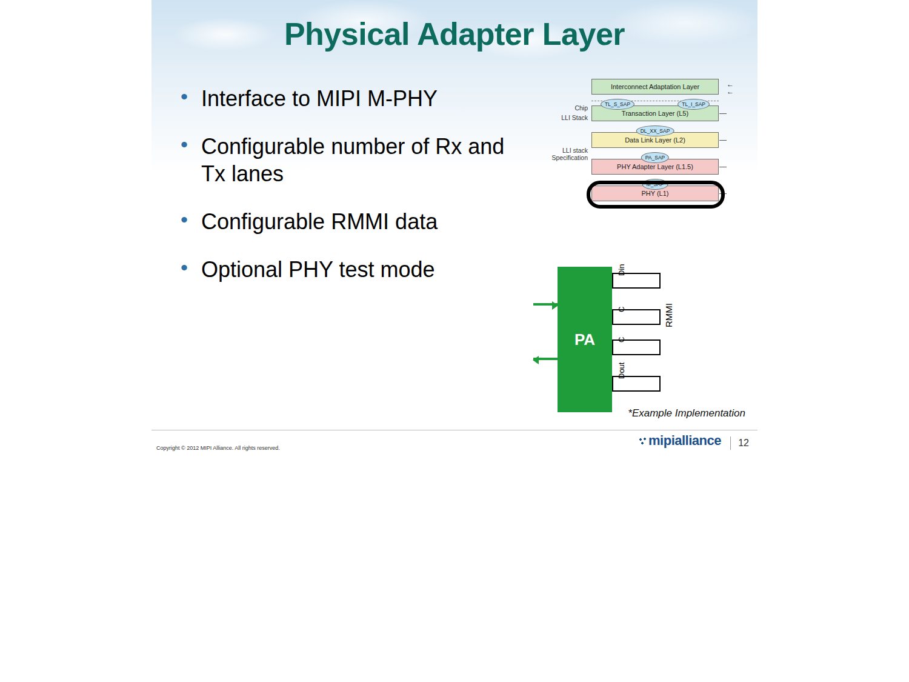Physical Adapter Layer
Interface to MIPI M-PHY
Configurable number of Rx and Tx lanes
Configurable RMMI data
Optional PHY test mode
Chip LLI Stack LLI stack
Specification
Interconnect Adaptation Layer ← ←
TL_S_SAP TL_I_SAP Transaction Layer (L5)
DL_XX_SAP Data Link Layer (L2)
PA_SAP PHY Adapter Layer (L1.5)
M_SAP PHY (L1)
PA
Din
C
C
Dout
RMMI
*Example Implementation
Copyright © 2012 MIPI Alliance. All rights reserved.
mipialliance
12